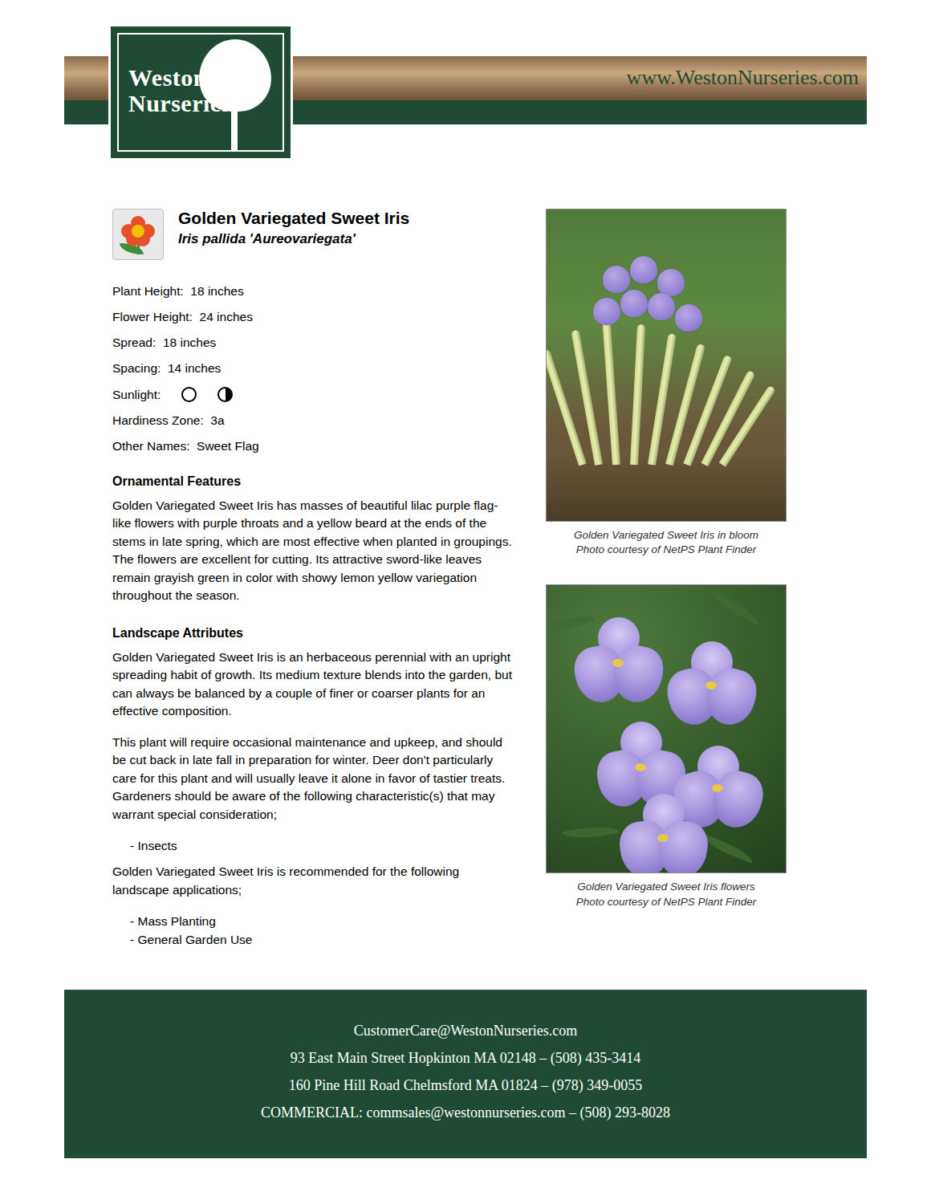www.WestonNurseries.com
Weston
Nurseries
Golden Variegated Sweet Iris
Iris pallida 'Aureovariegata'
Plant Height: 18 inches
Flower Height: 24 inches
Spread: 18 inches
Spacing: 14 inches
Sunlight:
Hardiness Zone: 3a
Other Names: Sweet Flag
Ornamental Features
Golden Variegated Sweet Iris has masses of beautiful lilac purple flag-like flowers with purple throats and a yellow beard at the ends of the stems in late spring, which are most effective when planted in groupings. The flowers are excellent for cutting. Its attractive sword-like leaves remain grayish green in color with showy lemon yellow variegation throughout the season.
Landscape Attributes
Golden Variegated Sweet Iris is an herbaceous perennial with an upright spreading habit of growth. Its medium texture blends into the garden, but can always be balanced by a couple of finer or coarser plants for an effective composition.
This plant will require occasional maintenance and upkeep, and should be cut back in late fall in preparation for winter. Deer don't particularly care for this plant and will usually leave it alone in favor of tastier treats. Gardeners should be aware of the following characteristic(s) that may warrant special consideration;
Insects
Golden Variegated Sweet Iris is recommended for the following landscape applications;
Mass Planting
General Garden Use
Golden Variegated Sweet Iris in bloom
Photo courtesy of NetPS Plant Finder
Golden Variegated Sweet Iris flowers
Photo courtesy of NetPS Plant Finder
CustomerCare@WestonNurseries.com
93 East Main Street Hopkinton MA 02148 – (508) 435-3414
160 Pine Hill Road Chelmsford MA 01824 – (978) 349-0055
COMMERCIAL: commsales@westonnurseries.com – (508) 293-8028